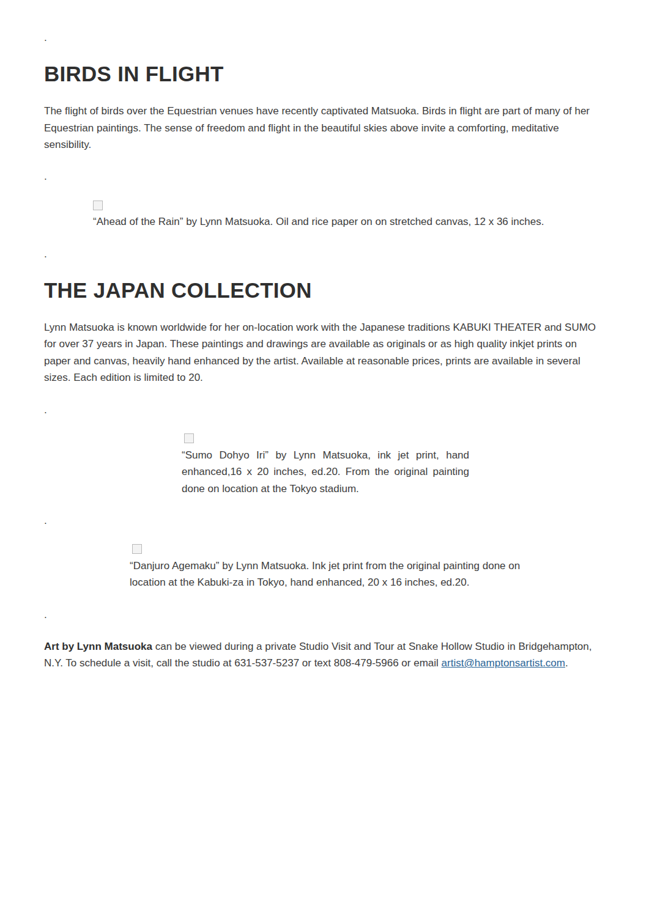.
BIRDS IN FLIGHT
The flight of birds over the Equestrian venues have recently captivated Matsuoka. Birds in flight are part of many of her Equestrian paintings. The sense of freedom and flight in the beautiful skies above invite a comforting, meditative sensibility.
.
“Ahead of the Rain” by Lynn Matsuoka. Oil and rice paper on on stretched canvas, 12 x 36 inches.
.
THE JAPAN COLLECTION
Lynn Matsuoka is known worldwide for her on-location work with the Japanese traditions KABUKI THEATER and SUMO for over 37 years in Japan. These paintings and drawings are available as originals or as high quality inkjet prints on paper and canvas, heavily hand enhanced by the artist. Available at reasonable prices, prints are available in several sizes. Each edition is limited to 20.
.
“Sumo Dohyo Iri” by Lynn Matsuoka, ink jet print, hand enhanced,16 x 20 inches, ed.20. From the original painting done on location at the Tokyo stadium.
.
“Danjuro Agemaku” by Lynn Matsuoka. Ink jet print from the original painting done on location at the Kabuki-za in Tokyo, hand enhanced, 20 x 16 inches, ed.20.
.
Art by Lynn Matsuoka can be viewed during a private Studio Visit and Tour at Snake Hollow Studio in Bridgehampton, N.Y. To schedule a visit, call the studio at 631-537-5237 or text 808-479-5966 or email artist@hamptonsartist.com.